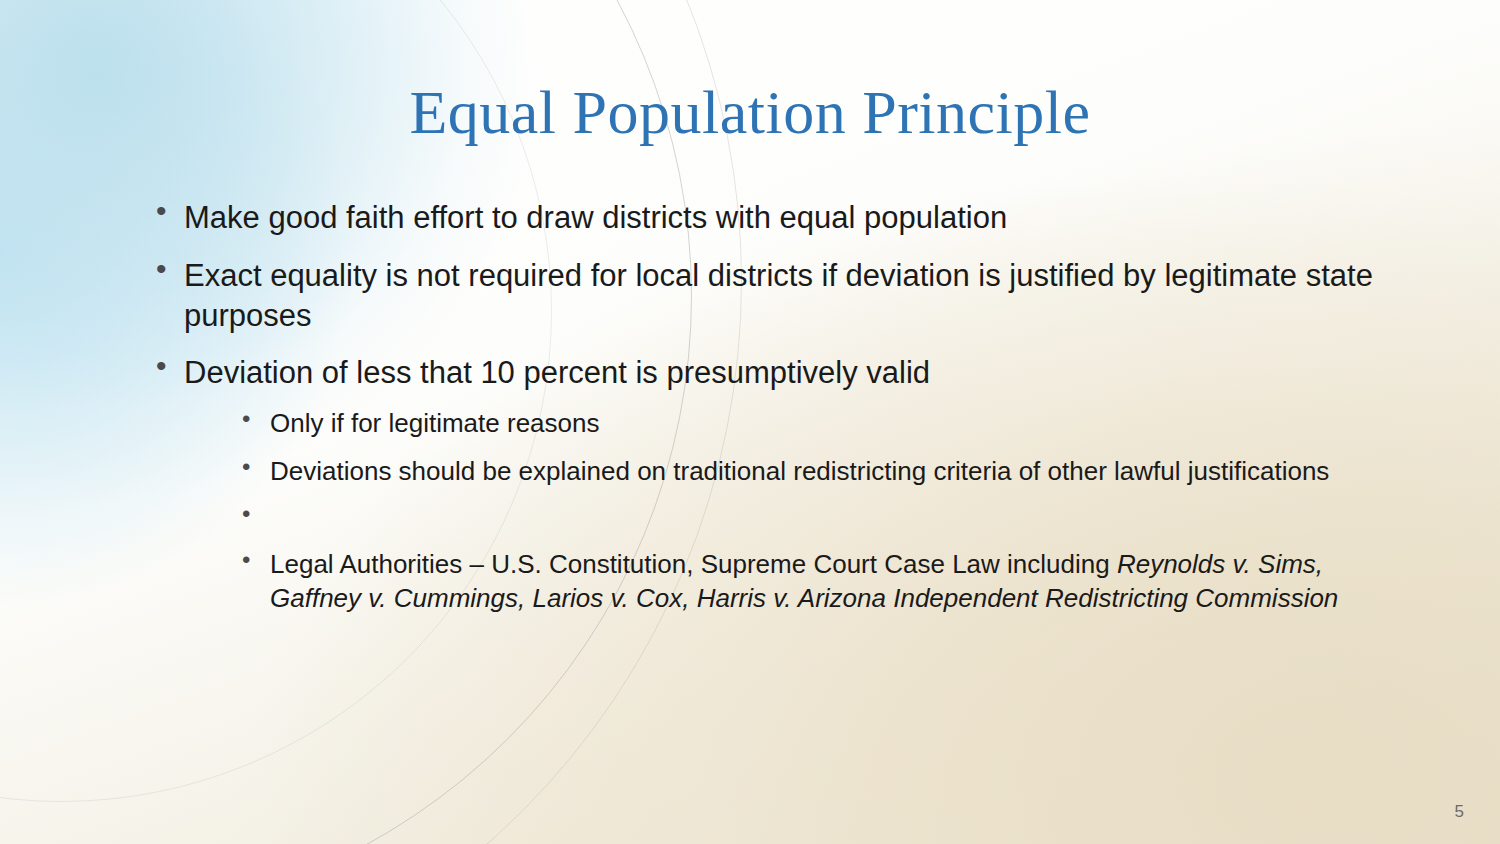Equal Population Principle
Make good faith effort to draw districts with equal population
Exact equality is not required for local districts if deviation is justified by legitimate state purposes
Deviation of less that 10 percent is presumptively valid
Only if for legitimate reasons
Deviations should be explained on traditional redistricting criteria of other lawful justifications
Legal Authorities – U.S. Constitution, Supreme Court Case Law including Reynolds v. Sims, Gaffney v. Cummings, Larios v. Cox, Harris v. Arizona Independent Redistricting Commission
5